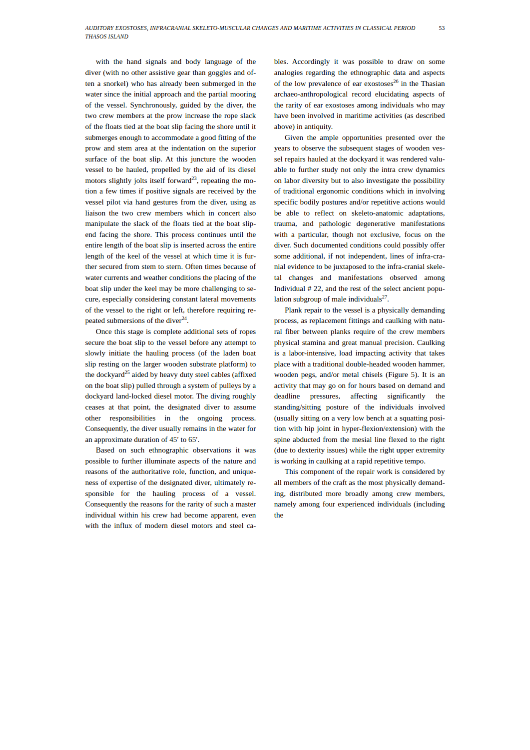Auditory exostoses, infracranial skeleto-muscular changes and maritime activities in classical period Thasos Island 53
with the hand signals and body language of the diver (with no other assistive gear than goggles and often a snorkel) who has already been submerged in the water since the initial approach and the partial mooring of the vessel. Synchronously, guided by the diver, the two crew members at the prow increase the rope slack of the floats tied at the boat slip facing the shore until it submerges enough to accommodate a good fitting of the prow and stem area at the indentation on the superior surface of the boat slip. At this juncture the wooden vessel to be hauled, propelled by the aid of its diesel motors slightly jolts itself forward23, repeating the motion a few times if positive signals are received by the vessel pilot via hand gestures from the diver, using as liaison the two crew members which in concert also manipulate the slack of the floats tied at the boat slip-end facing the shore. This process continues until the entire length of the boat slip is inserted across the entire length of the keel of the vessel at which time it is further secured from stem to stern. Often times because of water currents and weather conditions the placing of the boat slip under the keel may be more challenging to secure, especially considering constant lateral movements of the vessel to the right or left, therefore requiring repeated submersions of the diver24.
Once this stage is complete additional sets of ropes secure the boat slip to the vessel before any attempt to slowly initiate the hauling process (of the laden boat slip resting on the larger wooden substrate platform) to the dockyard25 aided by heavy duty steel cables (affixed on the boat slip) pulled through a system of pulleys by a dockyard land-locked diesel motor. The diving roughly ceases at that point, the designated diver to assume other responsibilities in the ongoing process. Consequently, the diver usually remains in the water for an approximate duration of 45′ to 65′.
Based on such ethnographic observations it was possible to further illuminate aspects of the nature and reasons of the authoritative role, function, and uniqueness of expertise of the designated diver, ultimately responsible for the hauling process of a vessel. Consequently the reasons for the rarity of such a master individual within his crew had become apparent, even with the influx of modern diesel motors and steel cables. Accordingly it was possible to draw on some analogies regarding the ethnographic data and aspects of the low prevalence of ear exostoses26 in the Thasian archaeo-anthropological record elucidating aspects of the rarity of ear exostoses among individuals who may have been involved in maritime activities (as described above) in antiquity.
Given the ample opportunities presented over the years to observe the subsequent stages of wooden vessel repairs hauled at the dockyard it was rendered valuable to further study not only the intra crew dynamics on labor diversity but to also investigate the possibility of traditional ergonomic conditions which in involving specific bodily postures and/or repetitive actions would be able to reflect on skeleto-anatomic adaptations, trauma, and pathologic degenerative manifestations with a particular, though not exclusive, focus on the diver. Such documented conditions could possibly offer some additional, if not independent, lines of infra-cranial evidence to be juxtaposed to the infra-cranial skeletal changes and manifestations observed among Individual # 22, and the rest of the select ancient population subgroup of male individuals27.
Plank repair to the vessel is a physically demanding process, as replacement fittings and caulking with natural fiber between planks require of the crew members physical stamina and great manual precision. Caulking is a labor-intensive, load impacting activity that takes place with a traditional double-headed wooden hammer, wooden pegs, and/or metal chisels (Figure 5). It is an activity that may go on for hours based on demand and deadline pressures, affecting significantly the standing/sitting posture of the individuals involved (usually sitting on a very low bench at a squatting position with hip joint in hyper-flexion/extension) with the spine abducted from the mesial line flexed to the right (due to dexterity issues) while the right upper extremity is working in caulking at a rapid repetitive tempo.
This component of the repair work is considered by all members of the craft as the most physically demanding, distributed more broadly among crew members, namely among four experienced individuals (including the